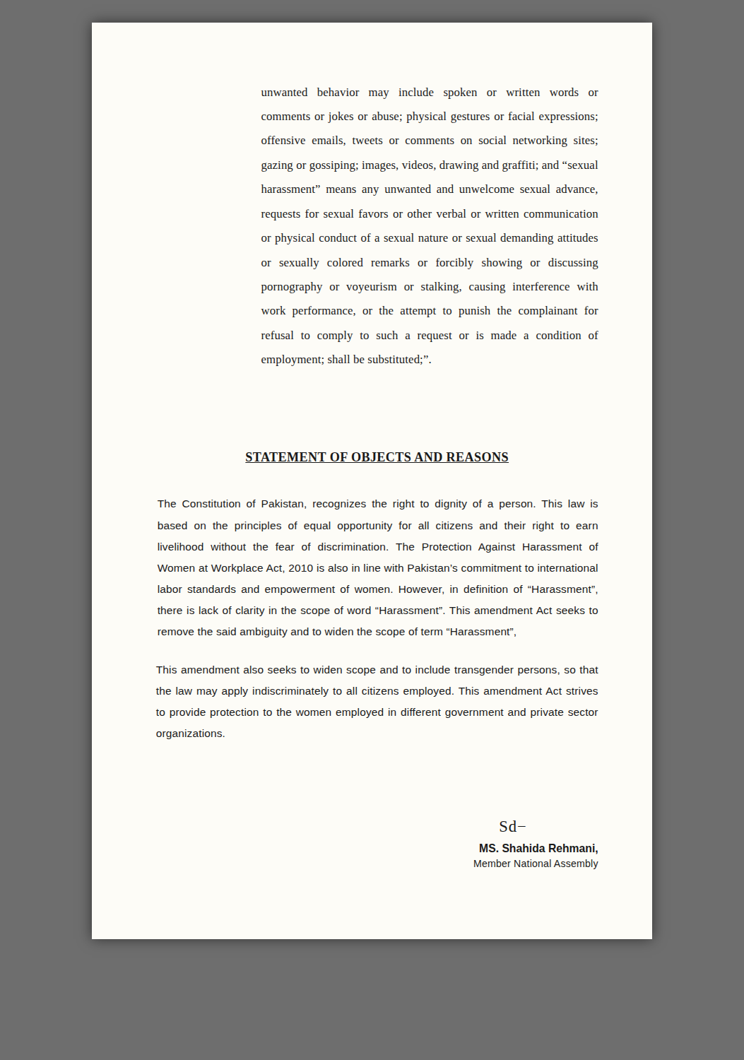unwanted behavior may include spoken or written words or comments or jokes or abuse; physical gestures or facial expressions; offensive emails, tweets or comments on social networking sites; gazing or gossiping; images, videos, drawing and graffiti; and “sexual harassment” means any unwanted and unwelcome sexual advance, requests for sexual favors or other verbal or written communication or physical conduct of a sexual nature or sexual demanding attitudes or sexually colored remarks or forcibly showing or discussing pornography or voyeurism or stalking, causing interference with work performance, or the attempt to punish the complainant for refusal to comply to such a request or is made a condition of employment; shall be substituted;”.
STATEMENT OF OBJECTS AND REASONS
The Constitution of Pakistan, recognizes the right to dignity of a person. This law is based on the principles of equal opportunity for all citizens and their right to earn livelihood without the fear of discrimination. The Protection Against Harassment of Women at Workplace Act, 2010 is also in line with Pakistan’s commitment to international labor standards and empowerment of women. However, in definition of “Harassment”, there is lack of clarity in the scope of word “Harassment”. This amendment Act seeks to remove the said ambiguity and to widen the scope of term “Harassment”,
This amendment also seeks to widen scope and to include transgender persons, so that the law may apply indiscriminately to all citizens employed. This amendment Act strives to provide protection to the women employed in different government and private sector organizations.
Sd− MS. Shahida Rehmani, Member National Assembly